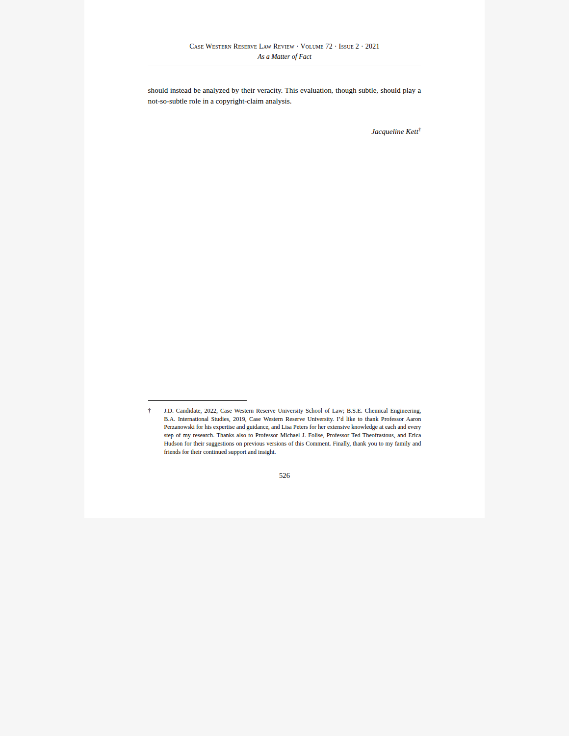Case Western Reserve Law Review · Volume 72 · Issue 2 · 2021
As a Matter of Fact
should instead be analyzed by their veracity. This evaluation, though subtle, should play a not-so-subtle role in a copyright-claim analysis.
Jacqueline Kett†
†
J.D. Candidate, 2022, Case Western Reserve University School of Law; B.S.E. Chemical Engineering, B.A. International Studies, 2019, Case Western Reserve University. I’d like to thank Professor Aaron Perzanowski for his expertise and guidance, and Lisa Peters for her extensive knowledge at each and every step of my research. Thanks also to Professor Michael J. Folise, Professor Ted Theofrastous, and Erica Hudson for their suggestions on previous versions of this Comment. Finally, thank you to my family and friends for their continued support and insight.
526